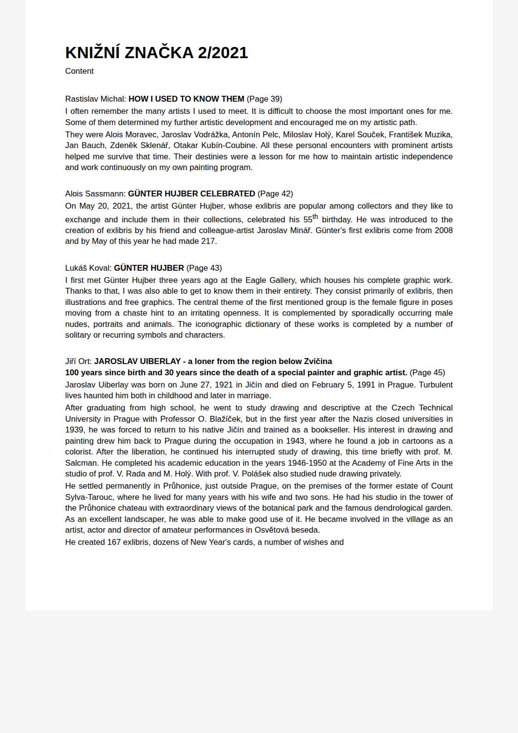KNIŽNÍ ZNAČKA 2/2021
Content
Rastislav Michal: HOW I USED TO KNOW THEM (Page 39)
I often remember the many artists I used to meet. It is difficult to choose the most important ones for me. Some of them determined my further artistic development and encouraged me on my artistic path.
They were Alois Moravec, Jaroslav Vodrážka, Antonín Pelc, Miloslav Holý, Karel Souček, František Muzika, Jan Bauch, Zdeněk Sklenář, Otakar Kubín-Coubine. All these personal encounters with prominent artists helped me survive that time. Their destinies were a lesson for me how to maintain artistic independence and work continuously on my own painting program.
Alois Sassmann: GÜNTER HUJBER CELEBRATED (Page 42)
On May 20, 2021, the artist Günter Hujber, whose exlibris are popular among collectors and they like to exchange and include them in their collections, celebrated his 55th birthday. He was introduced to the creation of exlibris by his friend and colleague-artist Jaroslav Minář. Günter's first exlibris come from 2008 and by May of this year he had made 217.
Lukáš Koval: GÜNTER HUJBER (Page 43)
I first met Günter Hujber three years ago at the Eagle Gallery, which houses his complete graphic work. Thanks to that, I was also able to get to know them in their entirety. They consist primarily of exlibris, then illustrations and free graphics. The central theme of the first mentioned group is the female figure in poses moving from a chaste hint to an irritating openness. It is complemented by sporadically occurring male nudes, portraits and animals. The iconographic dictionary of these works is completed by a number of solitary or recurring symbols and characters.
Jiří Ort: JAROSLAV UIBERLAY - a loner from the region below Zvičina
100 years since birth and 30 years since the death of a special painter and graphic artist. (Page 45)
Jaroslav Uiberlay was born on June 27, 1921 in Jičín and died on February 5, 1991 in Prague. Turbulent lives haunted him both in childhood and later in marriage.
After graduating from high school, he went to study drawing and descriptive at the Czech Technical University in Prague with Professor O. Blažíček, but in the first year after the Nazis closed universities in 1939, he was forced to return to his native Jičín and trained as a bookseller. His interest in drawing and painting drew him back to Prague during the occupation in 1943, where he found a job in cartoons as a colorist. After the liberation, he continued his interrupted study of drawing, this time briefly with prof. M. Salcman. He completed his academic education in the years 1946-1950 at the Academy of Fine Arts in the studio of prof. V. Rada and M. Holý. With prof. V. Polášek also studied nude drawing privately.
He settled permanently in Průhonice, just outside Prague, on the premises of the former estate of Count Sylva-Tarouc, where he lived for many years with his wife and two sons. He had his studio in the tower of the Průhonice chateau with extraordinary views of the botanical park and the famous dendrological garden. As an excellent landscaper, he was able to make good use of it. He became involved in the village as an artist, actor and director of amateur performances in Osvětová beseda.
He created 167 exlibris, dozens of New Year's cards, a number of wishes and